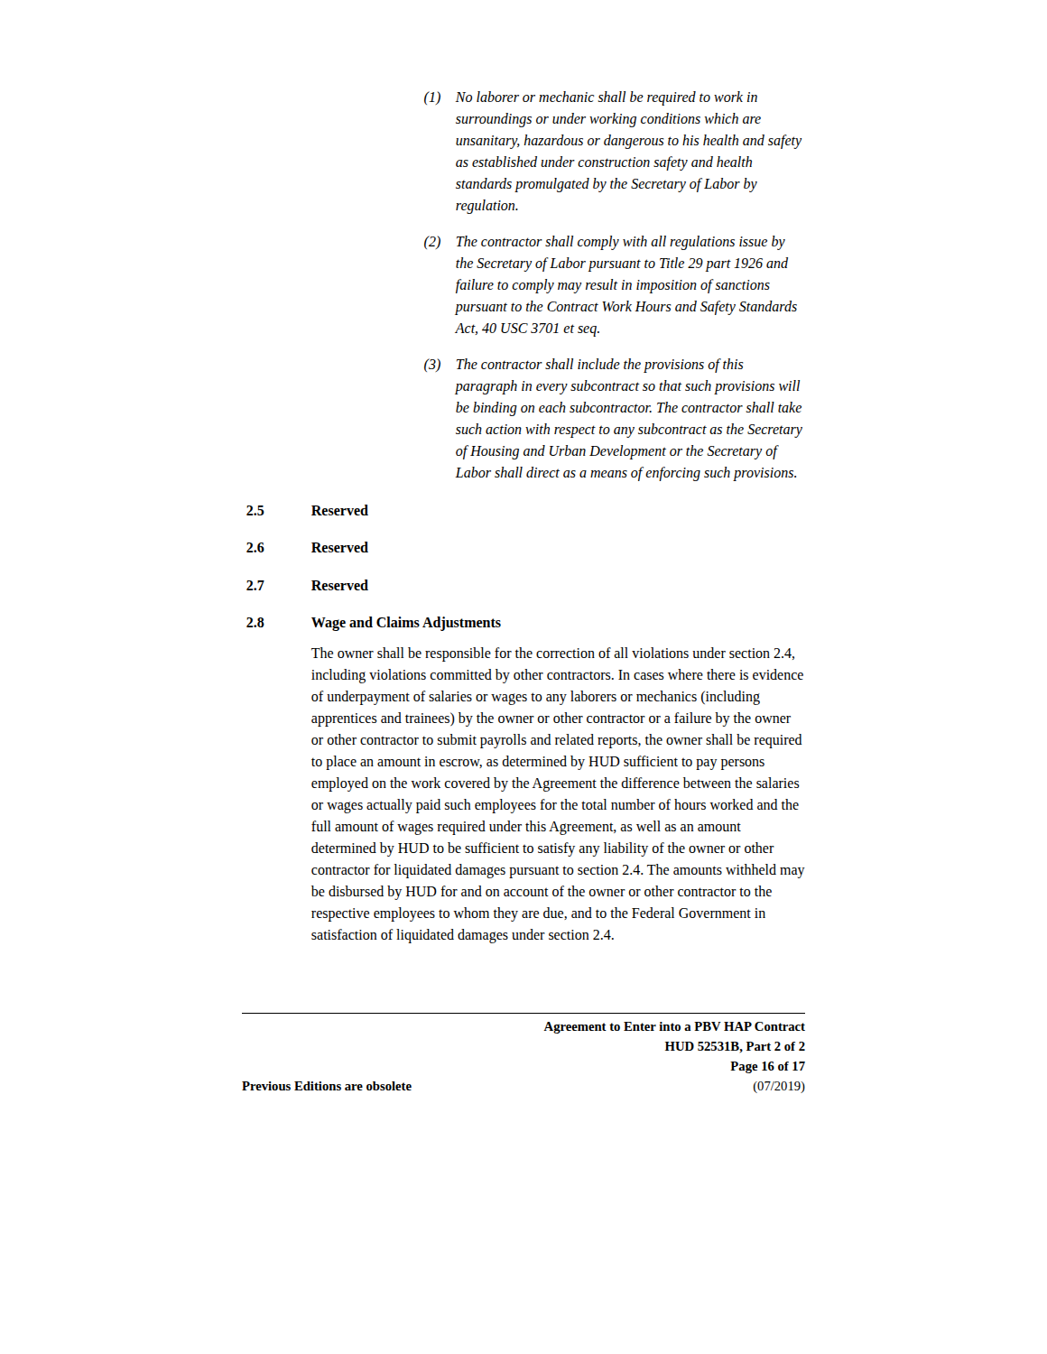(1) No laborer or mechanic shall be required to work in surroundings or under working conditions which are unsanitary, hazardous or dangerous to his health and safety as established under construction safety and health standards promulgated by the Secretary of Labor by regulation.
(2) The contractor shall comply with all regulations issue by the Secretary of Labor pursuant to Title 29 part 1926 and failure to comply may result in imposition of sanctions pursuant to the Contract Work Hours and Safety Standards Act, 40 USC 3701 et seq.
(3) The contractor shall include the provisions of this paragraph in every subcontract so that such provisions will be binding on each subcontractor. The contractor shall take such action with respect to any subcontract as the Secretary of Housing and Urban Development or the Secretary of Labor shall direct as a means of enforcing such provisions.
2.5 Reserved
2.6 Reserved
2.7 Reserved
2.8 Wage and Claims Adjustments
The owner shall be responsible for the correction of all violations under section 2.4, including violations committed by other contractors. In cases where there is evidence of underpayment of salaries or wages to any laborers or mechanics (including apprentices and trainees) by the owner or other contractor or a failure by the owner or other contractor to submit payrolls and related reports, the owner shall be required to place an amount in escrow, as determined by HUD sufficient to pay persons employed on the work covered by the Agreement the difference between the salaries or wages actually paid such employees for the total number of hours worked and the full amount of wages required under this Agreement, as well as an amount determined by HUD to be sufficient to satisfy any liability of the owner or other contractor for liquidated damages pursuant to section 2.4. The amounts withheld may be disbursed by HUD for and on account of the owner or other contractor to the respective employees to whom they are due, and to the Federal Government in satisfaction of liquidated damages under section 2.4.
Previous Editions are obsolete
Agreement to Enter into a PBV HAP Contract HUD 52531B, Part 2 of 2 Page 16 of 17 (07/2019)